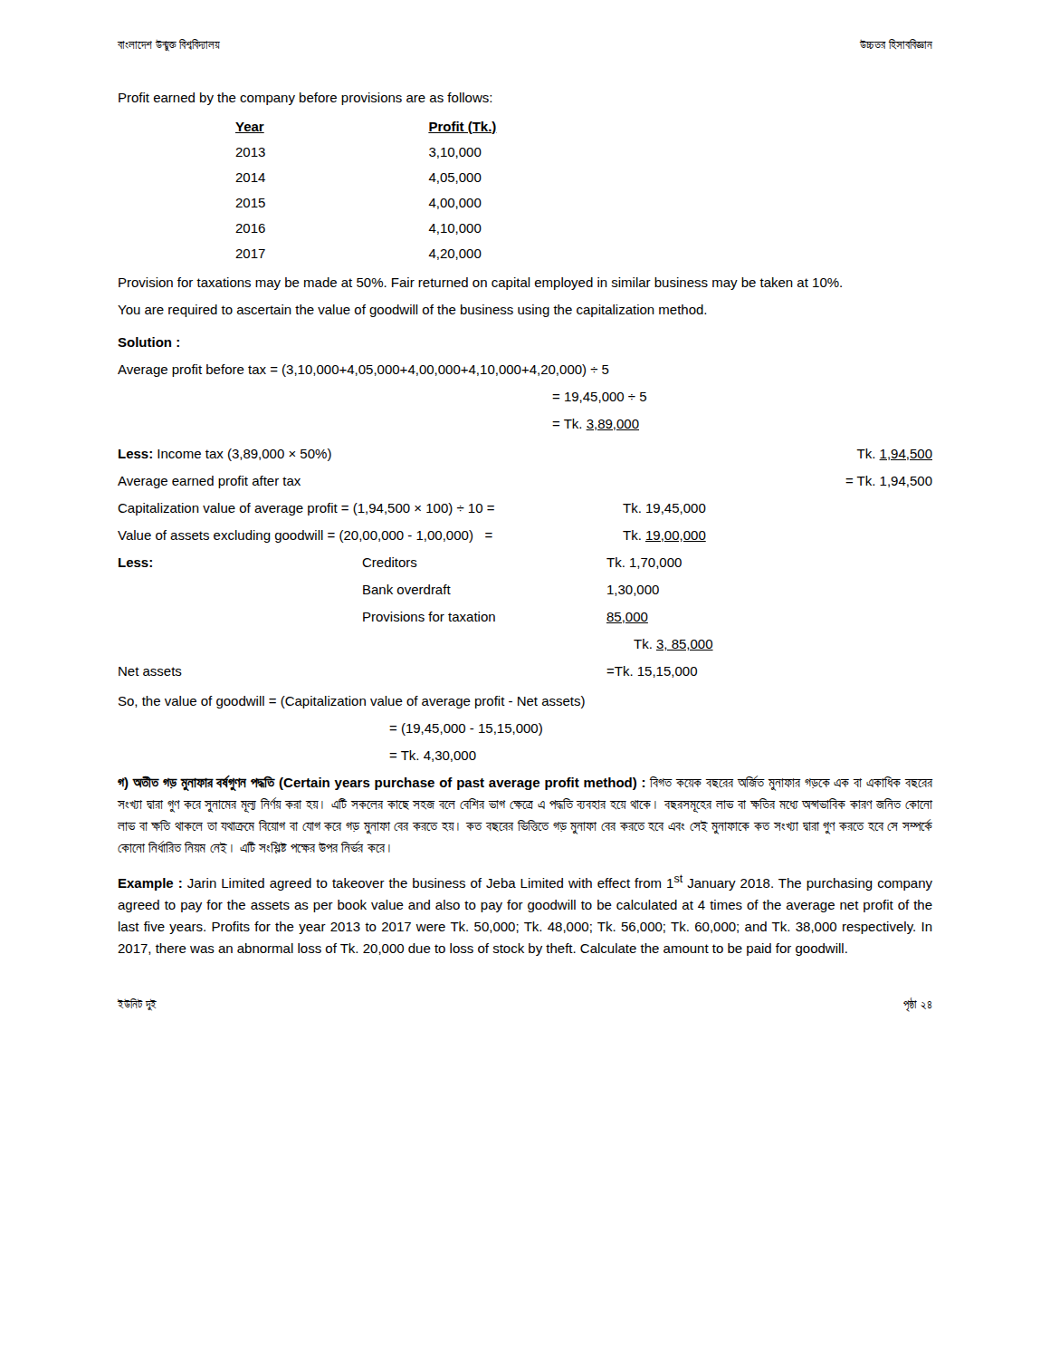বাংলাদেশ উন্মুক্ত বিশ্ববিদ্যালয় উচ্চতর হিসাববিজ্ঞান
Profit earned by the company before provisions are as follows:
| Year | Profit (Tk.) |
| --- | --- |
| 2013 | 3,10,000 |
| 2014 | 4,05,000 |
| 2015 | 4,00,000 |
| 2016 | 4,10,000 |
| 2017 | 4,20,000 |
Provision for taxations may be made at 50%. Fair returned on capital employed in similar business may be taken at 10%.
You are required to ascertain the value of goodwill of the business using the capitalization method.
Solution :
Average profit before tax = (3,10,000+4,05,000+4,00,000+4,10,000+4,20,000) ÷ 5
= 19,45,000 ÷ 5
= Tk. 3,89,000
| Less: Income tax (3,89,000 × 50%) | Tk. 1,94,500 |
| Average earned profit after tax | = Tk. 1,94,500 |
| Capitalization value of average profit = (1,94,500 × 100) ÷ 10 = | Tk. 19,45,000 |
| Value of assets excluding goodwill = (20,00,000 - 1,00,000) = | Tk. 19,00,000 |
| Less: | Creditors | Tk. 1,70,000 |
| | Bank overdraft | 1,30,000 |
| | Provisions for taxation | 85,000 |
| | | Tk. 3, 85,000 |
| Net assets | | =Tk. 15,15,000 |
So, the value of goodwill = (Capitalization value of average profit - Net assets)
= (19,45,000 - 15,15,000)
= Tk. 4,30,000
গ) অতীত গড় মুনাফার বর্ষগুণন পদ্ধতি (Certain years purchase of past average profit method) : বিগত কয়েক বছরের অর্জিত মুনাফার গড়কে এক বা একাধিক বছরের সংখ্যা দ্বারা গুণ করে সুনামের মূল্য নির্ণয় করা হয়। এটি সকলের কাছে সহজ বলে বেশির ভাগ ক্ষেত্রে এ পদ্ধতি ব্যবহার হয়ে থাকে। বছরসমূহের লাভ বা ক্ষতির মধ্যে অস্বাভাবিক কারণ জনিত কোনো লাভ বা ক্ষতি থাকলে তা যথাক্রমে বিয়োগ বা যোগ করে গড় মুনাফা বের করতে হয়। কত বছরের ভিত্তিতে গড় মুনাফা বের করতে হবে এবং সেই মুনাফাকে কত সংখ্যা দ্বারা গুণ করতে হবে সে সম্পর্কে কোনো নির্ধারিত নিয়ম নেই। এটি সংশ্লিষ্ট পক্ষের উপর নির্ভর করে।
Example : Jarin Limited agreed to takeover the business of Jeba Limited with effect from 1st January 2018. The purchasing company agreed to pay for the assets as per book value and also to pay for goodwill to be calculated at 4 times of the average net profit of the last five years. Profits for the year 2013 to 2017 were Tk. 50,000; Tk. 48,000; Tk. 56,000; Tk. 60,000; and Tk. 38,000 respectively. In 2017, there was an abnormal loss of Tk. 20,000 due to loss of stock by theft. Calculate the amount to be paid for goodwill.
ইউনিট দুই পৃষ্ঠা ২৪